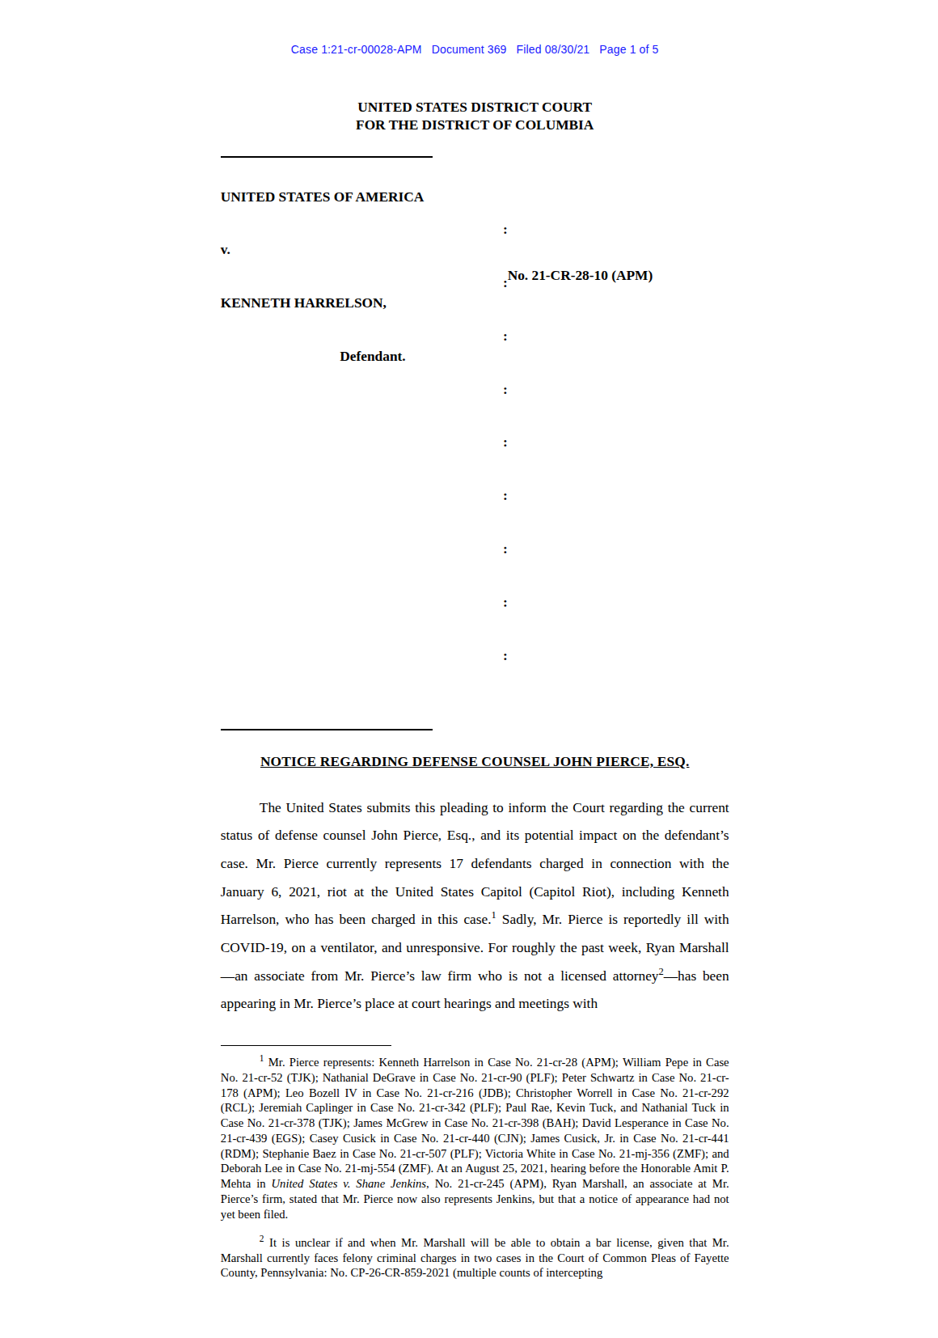Case 1:21-cr-00028-APM Document 369 Filed 08/30/21 Page 1 of 5
UNITED STATES DISTRICT COURT
FOR THE DISTRICT OF COLUMBIA
| UNITED STATES OF AMERICA v. KENNETH HARRELSON, Defendant. | : : : : : : : : : | No. 21-CR-28-10 (APM) |
NOTICE REGARDING DEFENSE COUNSEL JOHN PIERCE, ESQ.
The United States submits this pleading to inform the Court regarding the current status of defense counsel John Pierce, Esq., and its potential impact on the defendant’s case. Mr. Pierce currently represents 17 defendants charged in connection with the January 6, 2021, riot at the United States Capitol (Capitol Riot), including Kenneth Harrelson, who has been charged in this case.1 Sadly, Mr. Pierce is reportedly ill with COVID-19, on a ventilator, and unresponsive. For roughly the past week, Ryan Marshall—an associate from Mr. Pierce’s law firm who is not a licensed attorney2—has been appearing in Mr. Pierce’s place at court hearings and meetings with
1 Mr. Pierce represents: Kenneth Harrelson in Case No. 21-cr-28 (APM); William Pepe in Case No. 21-cr-52 (TJK); Nathanial DeGrave in Case No. 21-cr-90 (PLF); Peter Schwartz in Case No. 21-cr-178 (APM); Leo Bozell IV in Case No. 21-cr-216 (JDB); Christopher Worrell in Case No. 21-cr-292 (RCL); Jeremiah Caplinger in Case No. 21-cr-342 (PLF); Paul Rae, Kevin Tuck, and Nathanial Tuck in Case No. 21-cr-378 (TJK); James McGrew in Case No. 21-cr-398 (BAH); David Lesperance in Case No. 21-cr-439 (EGS); Casey Cusick in Case No. 21-cr-440 (CJN); James Cusick, Jr. in Case No. 21-cr-441 (RDM); Stephanie Baez in Case No. 21-cr-507 (PLF); Victoria White in Case No. 21-mj-356 (ZMF); and Deborah Lee in Case No. 21-mj-554 (ZMF). At an August 25, 2021, hearing before the Honorable Amit P. Mehta in United States v. Shane Jenkins, No. 21-cr-245 (APM), Ryan Marshall, an associate at Mr. Pierce’s firm, stated that Mr. Pierce now also represents Jenkins, but that a notice of appearance had not yet been filed.
2 It is unclear if and when Mr. Marshall will be able to obtain a bar license, given that Mr. Marshall currently faces felony criminal charges in two cases in the Court of Common Pleas of Fayette County, Pennsylvania: No. CP-26-CR-859-2021 (multiple counts of intercepting